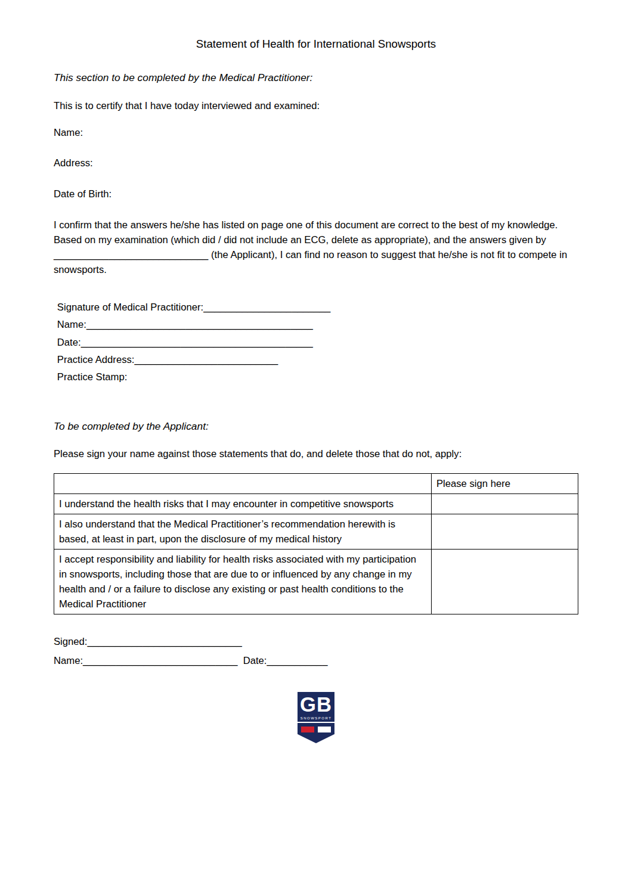Statement of Health for International Snowsports
This section to be completed by the Medical Practitioner:
This is to certify that I have today interviewed and examined:
Name:
Address:
Date of Birth:
I confirm that the answers he/she has listed on page one of this document are correct to the best of my knowledge. Based on my examination (which did / did not include an ECG, delete as appropriate), and the answers given by ____________________________ (the Applicant), I can find no reason to suggest that he/she is not fit to compete in snowsports.
Signature of Medical Practitioner:_______________________
Name:_________________________________________
Date:__________________________________________
Practice Address:__________________________
Practice Stamp:
To be completed by the Applicant:
Please sign your name against those statements that do, and delete those that do not, apply:
| | Please sign here |
| I understand the health risks that I may encounter in competitive snowsports | |
| I also understand that the Medical Practitioner’s recommendation herewith is based, at least in part, upon the disclosure of my medical history | |
| I accept responsibility and liability for health risks associated with my participation in snowsports, including those that are due to or influenced by any change in my health and / or a failure to disclose any existing or past health conditions to the Medical Practitioner | |
Signed:____________________________
Name:____________________________ Date:___________
GB
SNOWSPORT